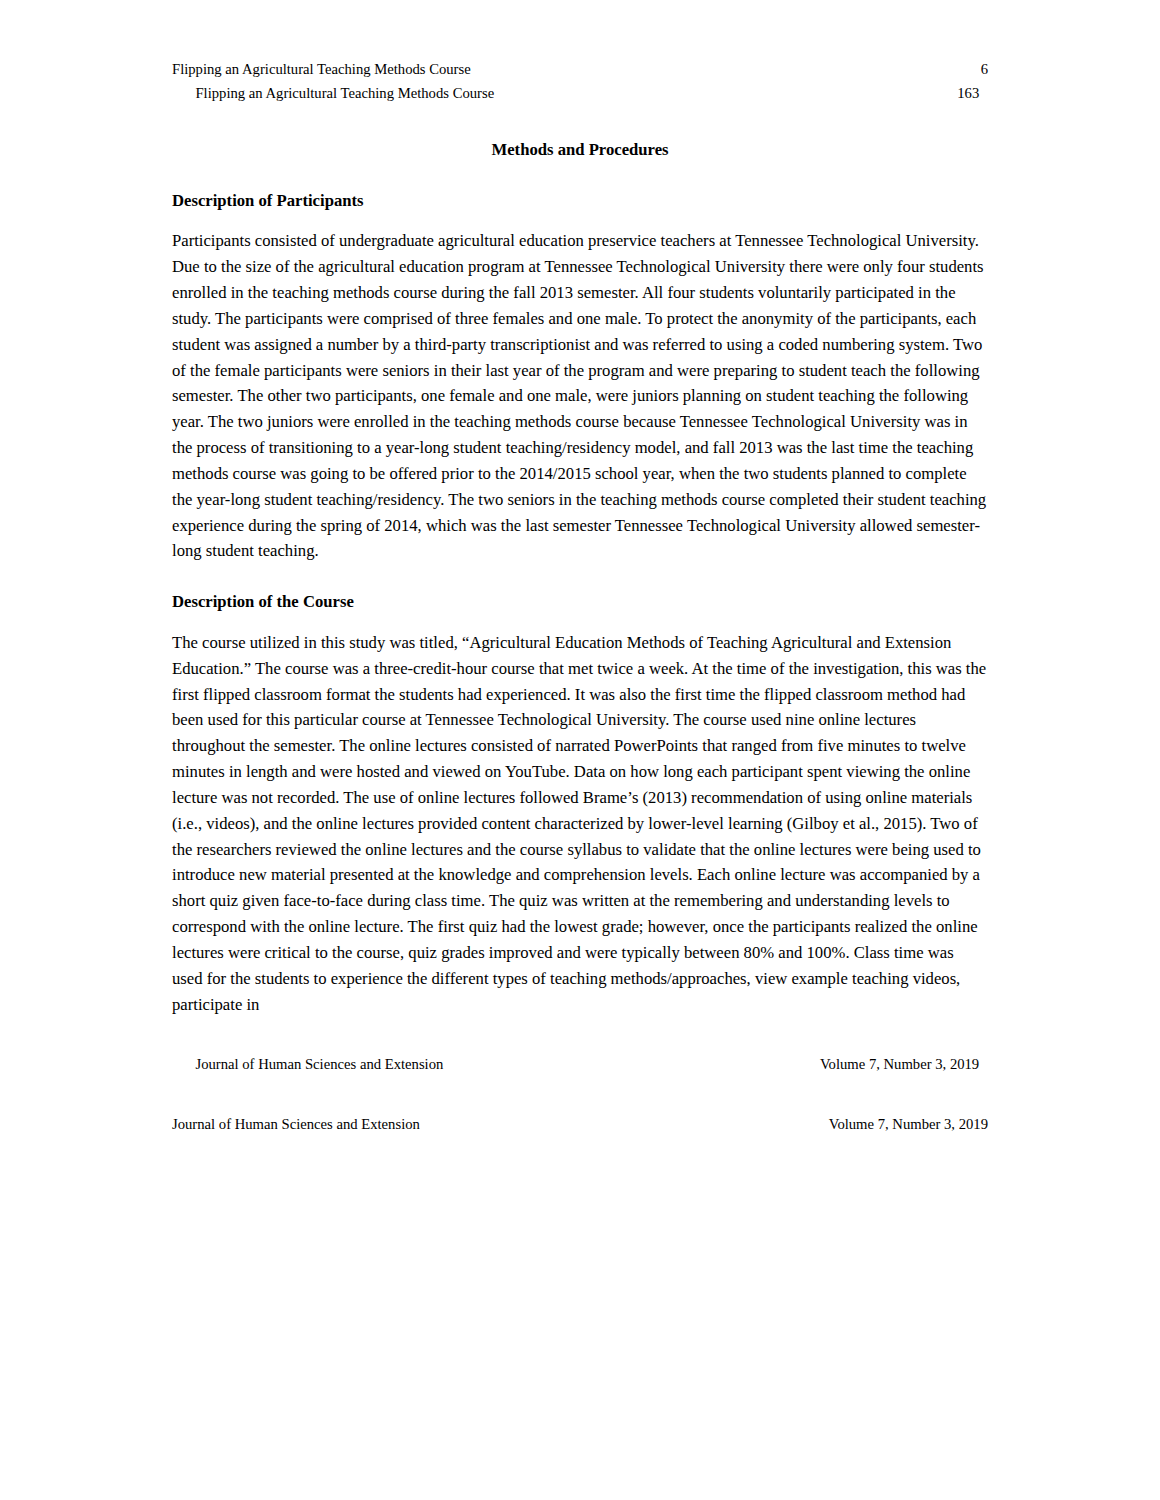Flipping an Agricultural Teaching Methods Course 6
Flipping an Agricultural Teaching Methods Course 163
Methods and Procedures
Description of Participants
Participants consisted of undergraduate agricultural education preservice teachers at Tennessee Technological University. Due to the size of the agricultural education program at Tennessee Technological University there were only four students enrolled in the teaching methods course during the fall 2013 semester. All four students voluntarily participated in the study. The participants were comprised of three females and one male. To protect the anonymity of the participants, each student was assigned a number by a third-party transcriptionist and was referred to using a coded numbering system. Two of the female participants were seniors in their last year of the program and were preparing to student teach the following semester. The other two participants, one female and one male, were juniors planning on student teaching the following year. The two juniors were enrolled in the teaching methods course because Tennessee Technological University was in the process of transitioning to a year-long student teaching/residency model, and fall 2013 was the last time the teaching methods course was going to be offered prior to the 2014/2015 school year, when the two students planned to complete the year-long student teaching/residency. The two seniors in the teaching methods course completed their student teaching experience during the spring of 2014, which was the last semester Tennessee Technological University allowed semester-long student teaching.
Description of the Course
The course utilized in this study was titled, “Agricultural Education Methods of Teaching Agricultural and Extension Education.” The course was a three-credit-hour course that met twice a week. At the time of the investigation, this was the first flipped classroom format the students had experienced. It was also the first time the flipped classroom method had been used for this particular course at Tennessee Technological University. The course used nine online lectures throughout the semester. The online lectures consisted of narrated PowerPoints that ranged from five minutes to twelve minutes in length and were hosted and viewed on YouTube. Data on how long each participant spent viewing the online lecture was not recorded. The use of online lectures followed Brame’s (2013) recommendation of using online materials (i.e., videos), and the online lectures provided content characterized by lower-level learning (Gilboy et al., 2015). Two of the researchers reviewed the online lectures and the course syllabus to validate that the online lectures were being used to introduce new material presented at the knowledge and comprehension levels. Each online lecture was accompanied by a short quiz given face-to-face during class time. The quiz was written at the remembering and understanding levels to correspond with the online lecture. The first quiz had the lowest grade; however, once the participants realized the online lectures were critical to the course, quiz grades improved and were typically between 80% and 100%. Class time was used for the students to experience the different types of teaching methods/approaches, view example teaching videos, participate in
Journal of Human Sciences and Extension Volume 7, Number 3, 2019
Journal of Human Sciences and Extension Volume 7, Number 3, 2019